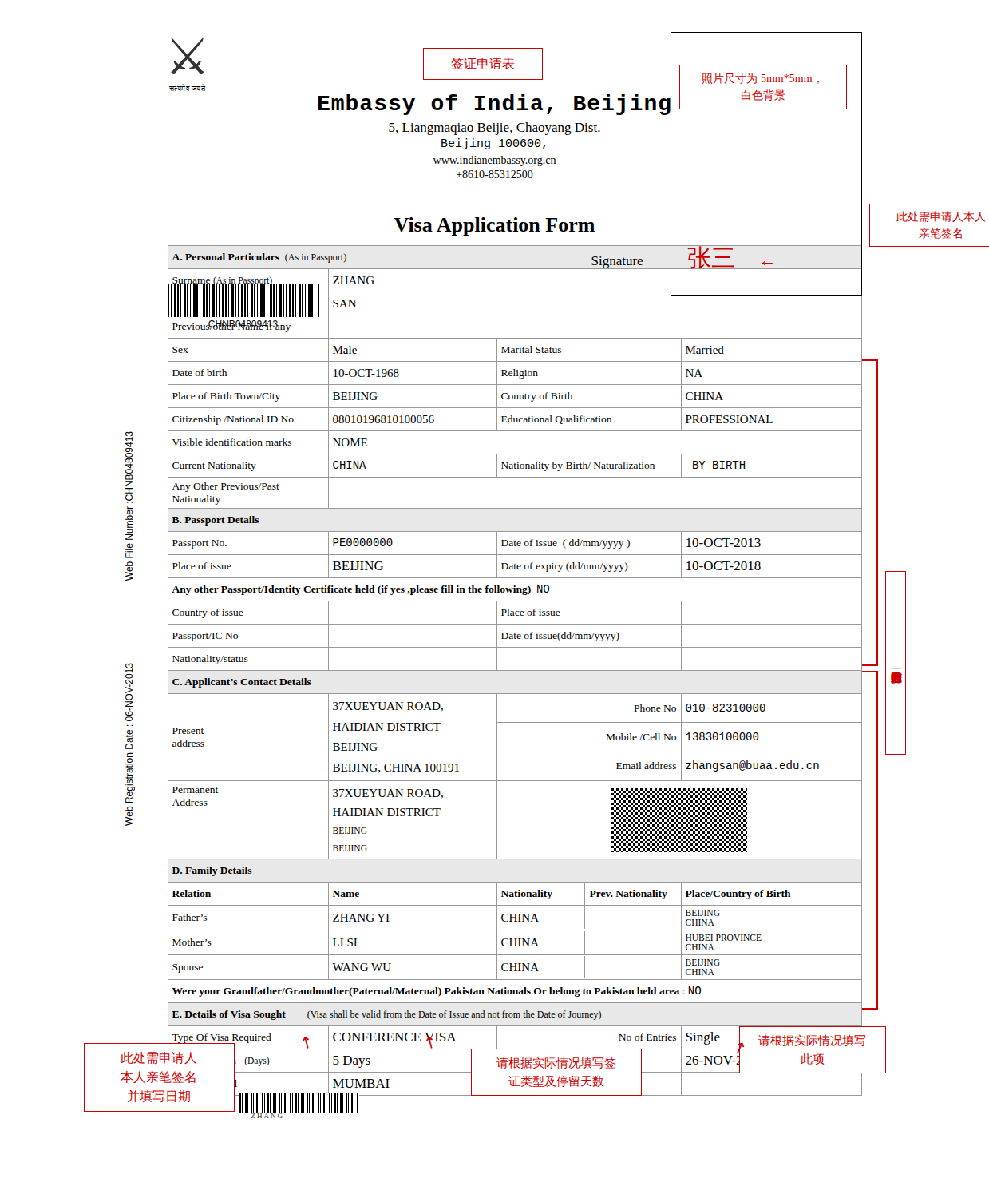⚔
सत्यमेव जयते
签证申请表
Embassy of India, Beijing
5, Liangmaqiao Beijie, Chaoyang Dist.
Beijing 100600,
www.indianembassy.org.cn
+8610-85312500
照片尺寸为 5mm*5mm，
白色背景
Signature
张三
←
此处需申请人本人
亲笔签名
Visa Application Form
CHNB04809413
Web File Number :CHNB04809413
Web Registration Date : 06-NOV-2013
此部分内容需与护照信息一致
| A. Personal Particulars (As in Passport) |
| Surname (As in Passport) | ZHANG |
| Given Name (As in Passport) | SAN |
| Previous/other Name if any | |
| Sex | Male | Marital Status | Married |
| Date of birth | 10-OCT-1968 | Religion | NA |
| Place of Birth Town/City | BEIJING | Country of Birth | CHINA |
| Citizenship /National ID No | 08010196810100056 | Educational Qualification | PROFESSIONAL |
| Visible identification marks | NOME |
| Current Nationality | CHINA | Nationality by Birth/ Naturalization | BY BIRTH |
| Any Other Previous/Past Nationality | |
| B. Passport Details |
| Passport No. | PE0000000 | Date of issue ( dd/mm/yyyy ) | 10-OCT-2013 |
| Place of issue | BEIJING | Date of expiry (dd/mm/yyyy) | 10-OCT-2018 |
| Any other Passport/Identity Certificate held (if yes ,please fill in the following) NO |
| Country of issue | | Place of issue | |
| Passport/IC No | | Date of issue(dd/mm/yyyy) | |
| Nationality/status | | | |
| C. Applicant’s Contact Details |
| Present address | 37XUEYUAN ROAD, HAIDIAN DISTRICT BEIJING BEIJING, CHINA 100191 | Phone No | 010-82310000 |
| Mobile /Cell No | 13830100000 |
| Email address | zhangsan@buaa.edu.cn |
| Permanent Address | 37XUEYUAN ROAD, HAIDIAN DISTRICT BEIJING BEIJING | |
| D. Family Details |
| Relation | Name | / Nationality / Prev. Nationality / | Place/Country of Birth |
| Father’s | ZHANG YI | / CHINA / / | BEIJING CHINA |
| Mother’s | LI SI | / CHINA / / | HUBEI PROVINCE CHINA |
| Spouse | WANG WU | / CHINA / / | BEIJING CHINA |
| Were your Grandfather/Grandmother(Paternal/Maternal) Pakistan Nationals Or belong to Pakistan held area : NO |
| E. Details of Visa Sought (Visa shall be valid from the Date of Issue and not from the Date of Journey) |
| Type Of Visa Required | CONFERENCE VISA | No of Entries | Single |
| Period of Visa (Days) | 5 Days | Expected Date of Journey | 26-NOV-2013 |
| Port Of Arrival | MUMBAI | Port of Exit | |
请根据实际情况填写
此项
↗
请根据实际情况填写签
证类型及停留天数
↗
↗
此处需申请人
本人亲笔签名
并填写日期
ZHANG